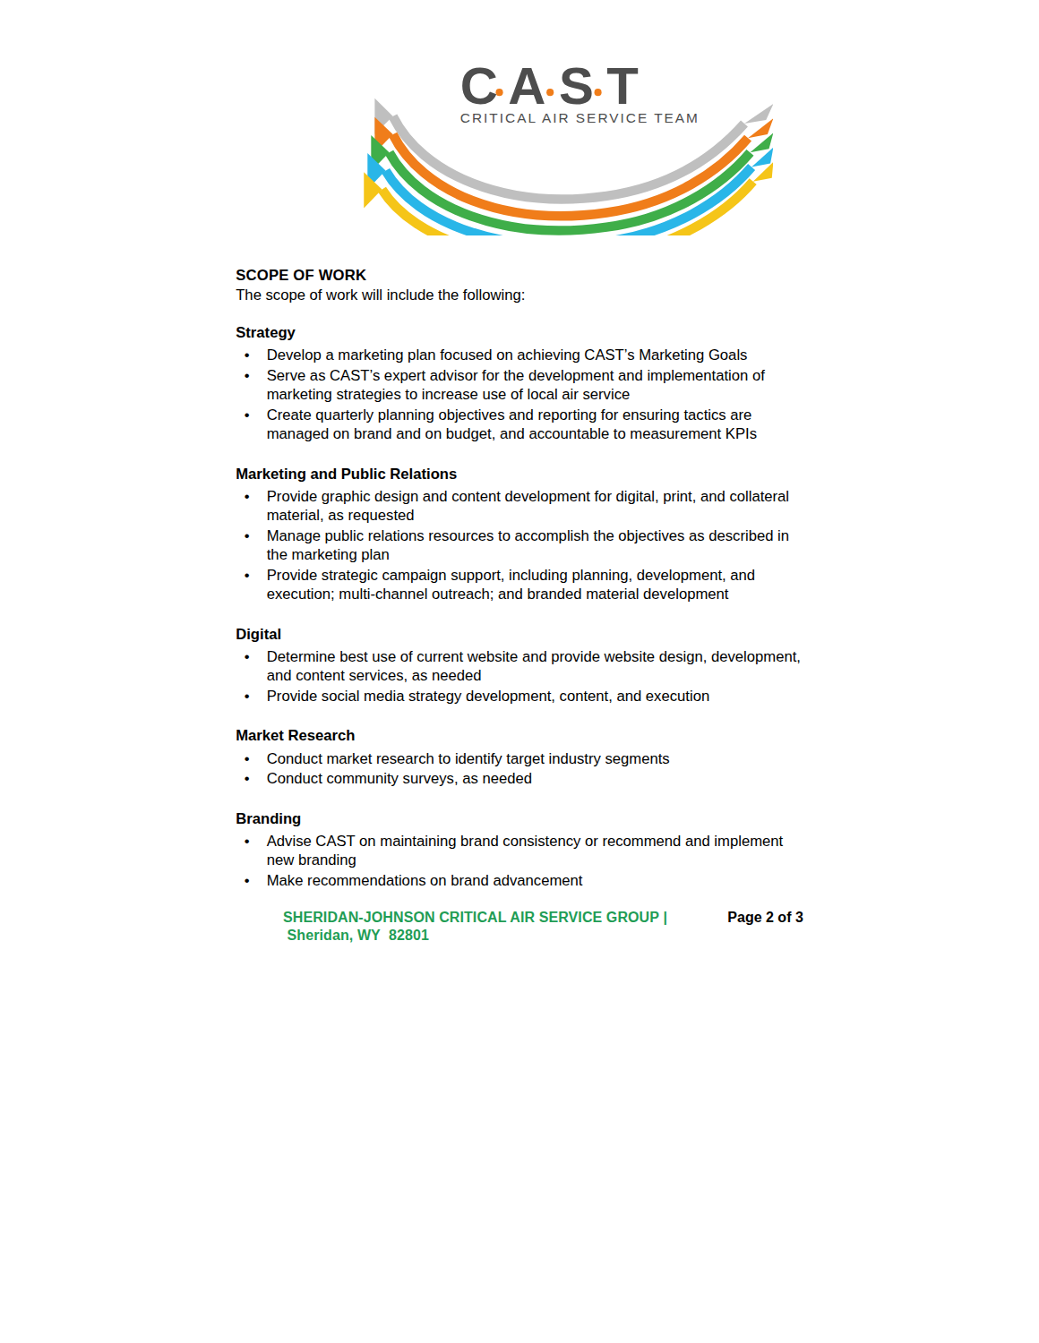C A S T CRITICAL AIR SERVICE TEAM
SCOPE OF WORK
The scope of work will include the following:
Strategy
Develop a marketing plan focused on achieving CAST’s Marketing Goals
Serve as CAST’s expert advisor for the development and implementation of marketing strategies to increase use of local air service
Create quarterly planning objectives and reporting for ensuring tactics are managed on brand and on budget, and accountable to measurement KPIs
Marketing and Public Relations
Provide graphic design and content development for digital, print, and collateral material, as requested
Manage public relations resources to accomplish the objectives as described in the marketing plan
Provide strategic campaign support, including planning, development, and execution; multi-channel outreach; and branded material development
Digital
Determine best use of current website and provide website design, development, and content services, as needed
Provide social media strategy development, content, and execution
Market Research
Conduct market research to identify target industry segments
Conduct community surveys, as needed
Branding
Advise CAST on maintaining brand consistency or recommend and implement new branding
Make recommendations on brand advancement
SHERIDAN-JOHNSON CRITICAL AIR SERVICE GROUP | Sheridan, WY 82801 Page 2 of 3